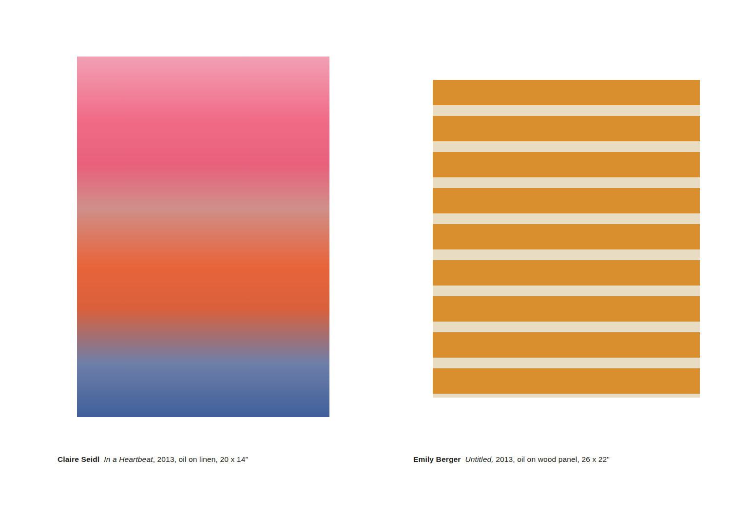Claire Seidl In a Heartbeat, 2013, oil on linen, 20 x 14”
Emily Berger Untitled, 2013, oil on wood panel, 26 x 22"